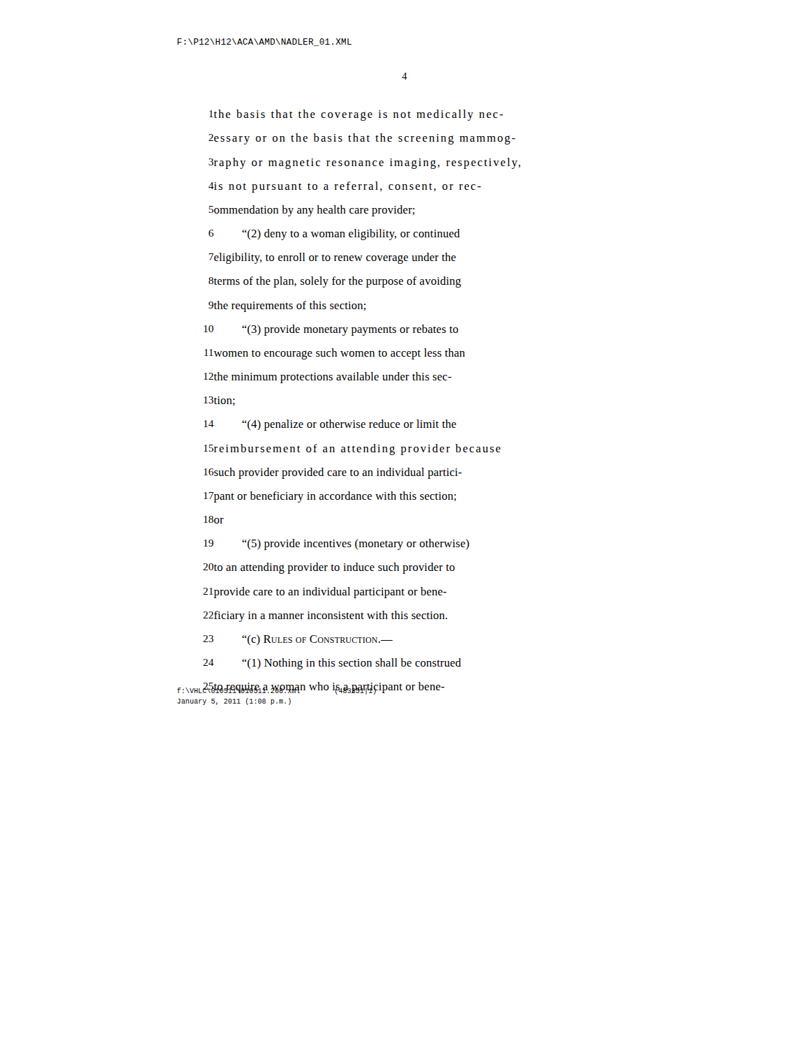F:\P12\H12\ACA\AMD\NADLER_01.XML
4
| 1 | the basis that the coverage is not medically nec- |
| 2 | essary or on the basis that the screening mammog- |
| 3 | raphy or magnetic resonance imaging, respectively, |
| 4 | is not pursuant to a referral, consent, or rec- |
| 5 | ommendation by any health care provider; |
| 6 | “(2) deny to a woman eligibility, or continued |
| 7 | eligibility, to enroll or to renew coverage under the |
| 8 | terms of the plan, solely for the purpose of avoiding |
| 9 | the requirements of this section; |
| 10 | “(3) provide monetary payments or rebates to |
| 11 | women to encourage such women to accept less than |
| 12 | the minimum protections available under this sec- |
| 13 | tion; |
| 14 | “(4) penalize or otherwise reduce or limit the |
| 15 | reimbursement of an attending provider because |
| 16 | such provider provided care to an individual partici- |
| 17 | pant or beneficiary in accordance with this section; |
| 18 | or |
| 19 | “(5) provide incentives (monetary or otherwise) |
| 20 | to an attending provider to induce such provider to |
| 21 | provide care to an individual participant or bene- |
| 22 | ficiary in a manner inconsistent with this section. |
| 23 | “(c) Rules of Construction .— |
| 24 | “(1) Nothing in this section shall be construed |
| 25 | to require a woman who is a participant or bene- |
f:\VHLC\010511\010511.208.xml (483351|1)
January 5, 2011 (1:08 p.m.)